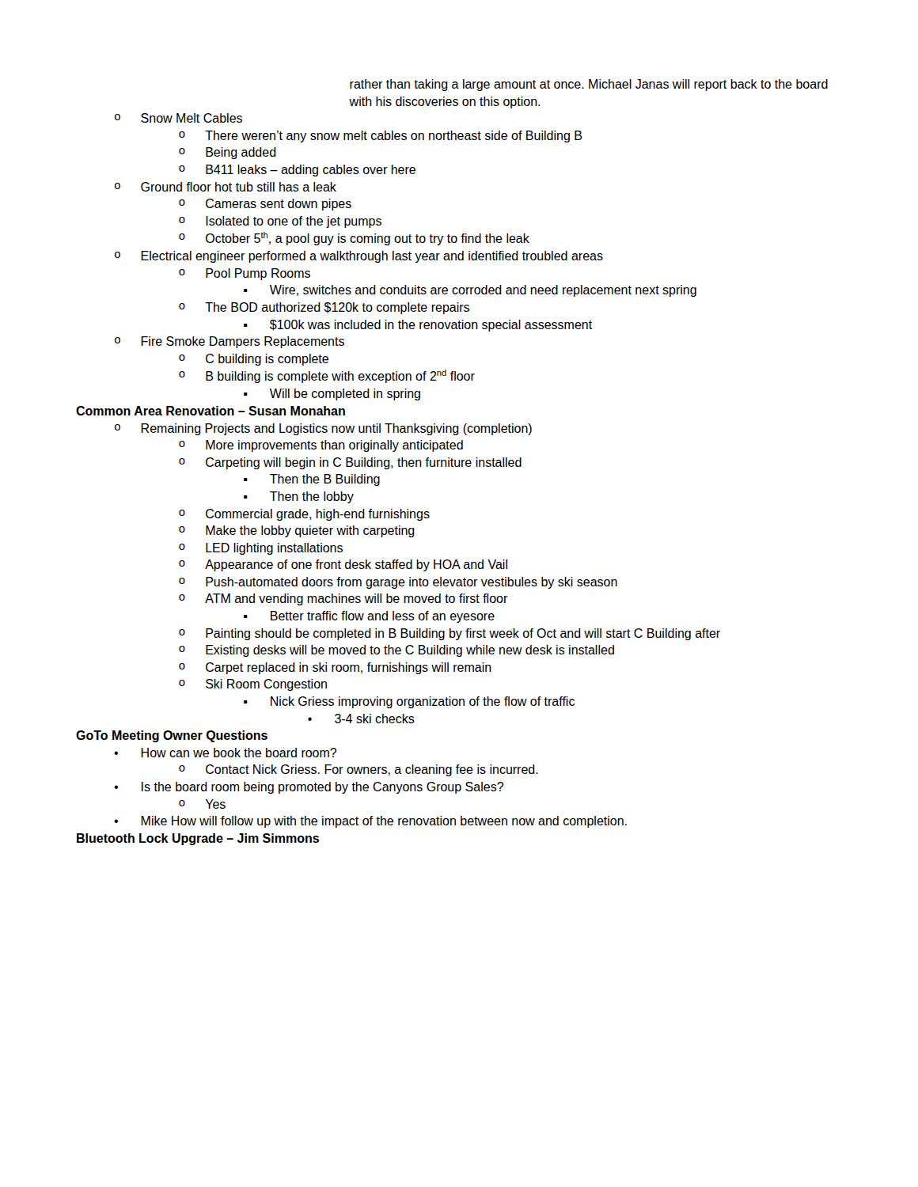rather than taking a large amount at once. Michael Janas will report back to the board with his discoveries on this option.
Snow Melt Cables
There weren’t any snow melt cables on northeast side of Building B
Being added
B411 leaks – adding cables over here
Ground floor hot tub still has a leak
Cameras sent down pipes
Isolated to one of the jet pumps
October 5th, a pool guy is coming out to try to find the leak
Electrical engineer performed a walkthrough last year and identified troubled areas
Pool Pump Rooms
Wire, switches and conduits are corroded and need replacement next spring
The BOD authorized $120k to complete repairs
$100k was included in the renovation special assessment
Fire Smoke Dampers Replacements
C building is complete
B building is complete with exception of 2nd floor
Will be completed in spring
Common Area Renovation – Susan Monahan
Remaining Projects and Logistics now until Thanksgiving (completion)
More improvements than originally anticipated
Carpeting will begin in C Building, then furniture installed
Then the B Building
Then the lobby
Commercial grade, high-end furnishings
Make the lobby quieter with carpeting
LED lighting installations
Appearance of one front desk staffed by HOA and Vail
Push-automated doors from garage into elevator vestibules by ski season
ATM and vending machines will be moved to first floor
Better traffic flow and less of an eyesore
Painting should be completed in B Building by first week of Oct and will start C Building after
Existing desks will be moved to the C Building while new desk is installed
Carpet replaced in ski room, furnishings will remain
Ski Room Congestion
Nick Griess improving organization of the flow of traffic
3-4 ski checks
GoTo Meeting Owner Questions
How can we book the board room?
Contact Nick Griess. For owners, a cleaning fee is incurred.
Is the board room being promoted by the Canyons Group Sales?
Yes
Mike How will follow up with the impact of the renovation between now and completion.
Bluetooth Lock Upgrade – Jim Simmons